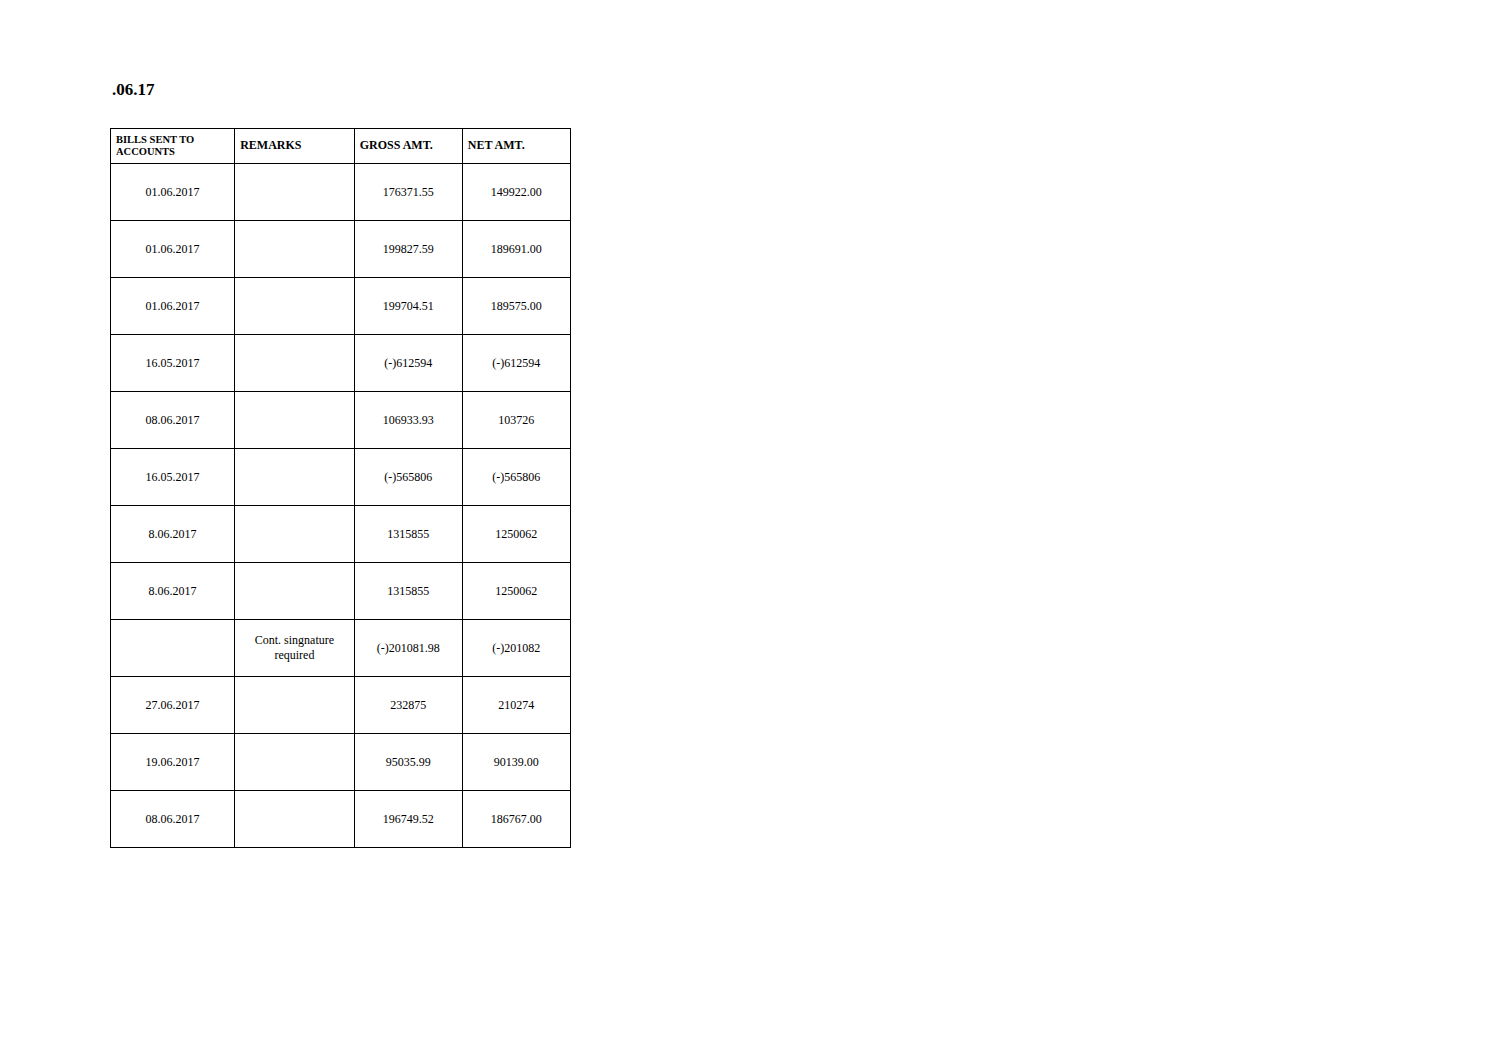.06.17
| BILLS SENT TO ACCOUNTS | REMARKS | GROSS AMT. | NET AMT. |
| --- | --- | --- | --- |
| 01.06.2017 | | 176371.55 | 149922.00 |
| 01.06.2017 | | 199827.59 | 189691.00 |
| 01.06.2017 | | 199704.51 | 189575.00 |
| 16.05.2017 | | (-)612594 | (-)612594 |
| 08.06.2017 | | 106933.93 | 103726 |
| 16.05.2017 | | (-)565806 | (-)565806 |
| 8.06.2017 | | 1315855 | 1250062 |
| 8.06.2017 | | 1315855 | 1250062 |
| | Cont. singnature required | (-)201081.98 | (-)201082 |
| 27.06.2017 | | 232875 | 210274 |
| 19.06.2017 | | 95035.99 | 90139.00 |
| 08.06.2017 | | 196749.52 | 186767.00 |